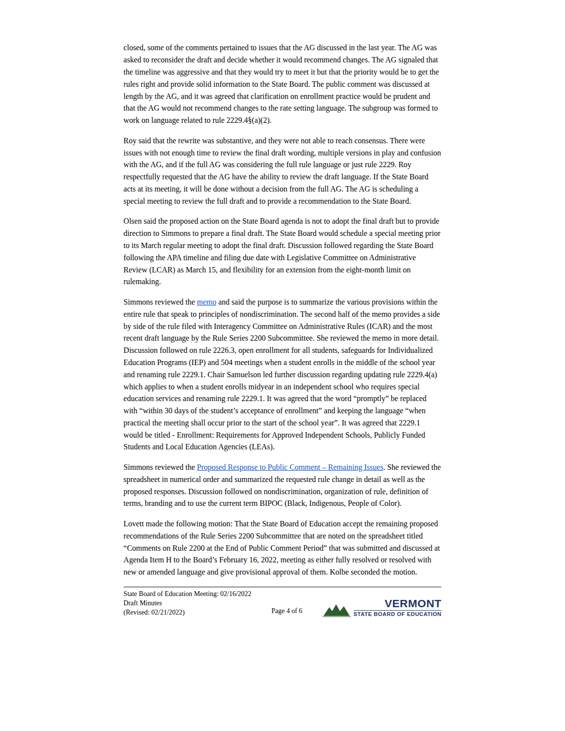closed, some of the comments pertained to issues that the AG discussed in the last year. The AG was asked to reconsider the draft and decide whether it would recommend changes. The AG signaled that the timeline was aggressive and that they would try to meet it but that the priority would be to get the rules right and provide solid information to the State Board. The public comment was discussed at length by the AG, and it was agreed that clarification on enrollment practice would be prudent and that the AG would not recommend changes to the rate setting language. The subgroup was formed to work on language related to rule 2229.4§(a)(2).
Roy said that the rewrite was substantive, and they were not able to reach consensus. There were issues with not enough time to review the final draft wording, multiple versions in play and confusion with the AG, and if the full AG was considering the full rule language or just rule 2229. Roy respectfully requested that the AG have the ability to review the draft language. If the State Board acts at its meeting, it will be done without a decision from the full AG. The AG is scheduling a special meeting to review the full draft and to provide a recommendation to the State Board.
Olsen said the proposed action on the State Board agenda is not to adopt the final draft but to provide direction to Simmons to prepare a final draft. The State Board would schedule a special meeting prior to its March regular meeting to adopt the final draft. Discussion followed regarding the State Board following the APA timeline and filing due date with Legislative Committee on Administrative Review (LCAR) as March 15, and flexibility for an extension from the eight-month limit on rulemaking.
Simmons reviewed the memo and said the purpose is to summarize the various provisions within the entire rule that speak to principles of nondiscrimination. The second half of the memo provides a side by side of the rule filed with Interagency Committee on Administrative Rules (ICAR) and the most recent draft language by the Rule Series 2200 Subcommittee. She reviewed the memo in more detail. Discussion followed on rule 2226.3, open enrollment for all students, safeguards for Individualized Education Programs (IEP) and 504 meetings when a student enrolls in the middle of the school year and renaming rule 2229.1. Chair Samuelson led further discussion regarding updating rule 2229.4(a) which applies to when a student enrolls midyear in an independent school who requires special education services and renaming rule 2229.1. It was agreed that the word “promptly” be replaced with “within 30 days of the student’s acceptance of enrollment” and keeping the language “when practical the meeting shall occur prior to the start of the school year”. It was agreed that 2229.1 would be titled - Enrollment: Requirements for Approved Independent Schools, Publicly Funded Students and Local Education Agencies (LEAs).
Simmons reviewed the Proposed Response to Public Comment – Remaining Issues. She reviewed the spreadsheet in numerical order and summarized the requested rule change in detail as well as the proposed responses. Discussion followed on nondiscrimination, organization of rule, definition of terms, branding and to use the current term BIPOC (Black, Indigenous, People of Color).
Lovett made the following motion: That the State Board of Education accept the remaining proposed recommendations of the Rule Series 2200 Subcommittee that are noted on the spreadsheet titled “Comments on Rule 2200 at the End of Public Comment Period” that was submitted and discussed at Agenda Item H to the Board’s February 16, 2022, meeting as either fully resolved or resolved with new or amended language and give provisional approval of them. Kolbe seconded the motion.
State Board of Education Meeting: 02/16/2022
Draft Minutes
(Revised: 02/21/2022)
Page 4 of 6
VERMONT STATE BOARD OF EDUCATION